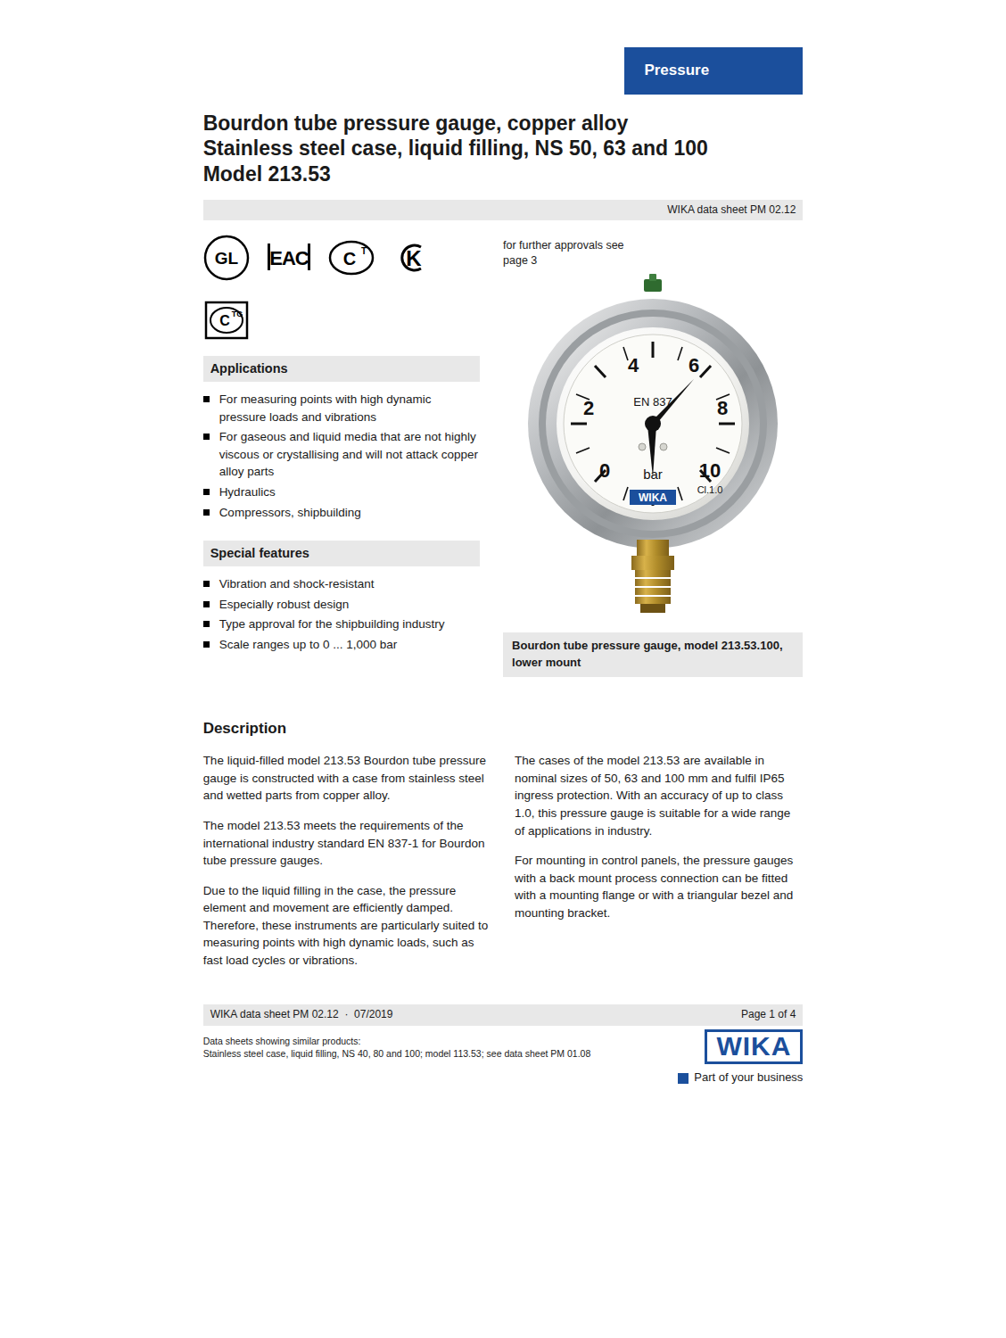Pressure
Bourdon tube pressure gauge, copper alloy
Stainless steel case, liquid filling, NS 50, 63 and 100
Model 213.53
WIKA data sheet PM 02.12
GL
EAC
C T
K
C TG
Applications
For measuring points with high dynamic pressure loads and vibrations
For gaseous and liquid media that are not highly viscous or crystallising and will not attack copper alloy parts
Hydraulics
Compressors, shipbuilding
Special features
Vibration and shock-resistant
Especially robust design
Type approval for the shipbuilding industry
Scale ranges up to 0 ... 1,000 bar
for further approvals see
page 3
0 2 4 6 8 10 EN 837 bar Cl.1.0 WIKA
Bourdon tube pressure gauge, model 213.53.100,
lower mount
Description
The liquid-filled model 213.53 Bourdon tube pressure gauge is constructed with a case from stainless steel and wetted parts from copper alloy.
The model 213.53 meets the requirements of the international industry standard EN 837-1 for Bourdon tube pressure gauges.
Due to the liquid filling in the case, the pressure element and movement are efficiently damped. Therefore, these instruments are particularly suited to measuring points with high dynamic loads, such as fast load cycles or vibrations.
The cases of the model 213.53 are available in nominal sizes of 50, 63 and 100 mm and fulfil IP65 ingress protection. With an accuracy of up to class 1.0, this pressure gauge is suitable for a wide range of applications in industry.
For mounting in control panels, the pressure gauges with a back mount process connection can be fitted with a mounting flange or with a triangular bezel and mounting bracket.
WIKA data sheet PM 02.12 · 07/2019 Page 1 of 4
Data sheets showing similar products:
Stainless steel case, liquid filling, NS 40, 80 and 100; model 113.53; see data sheet PM 01.08
WIKA
Part of your business